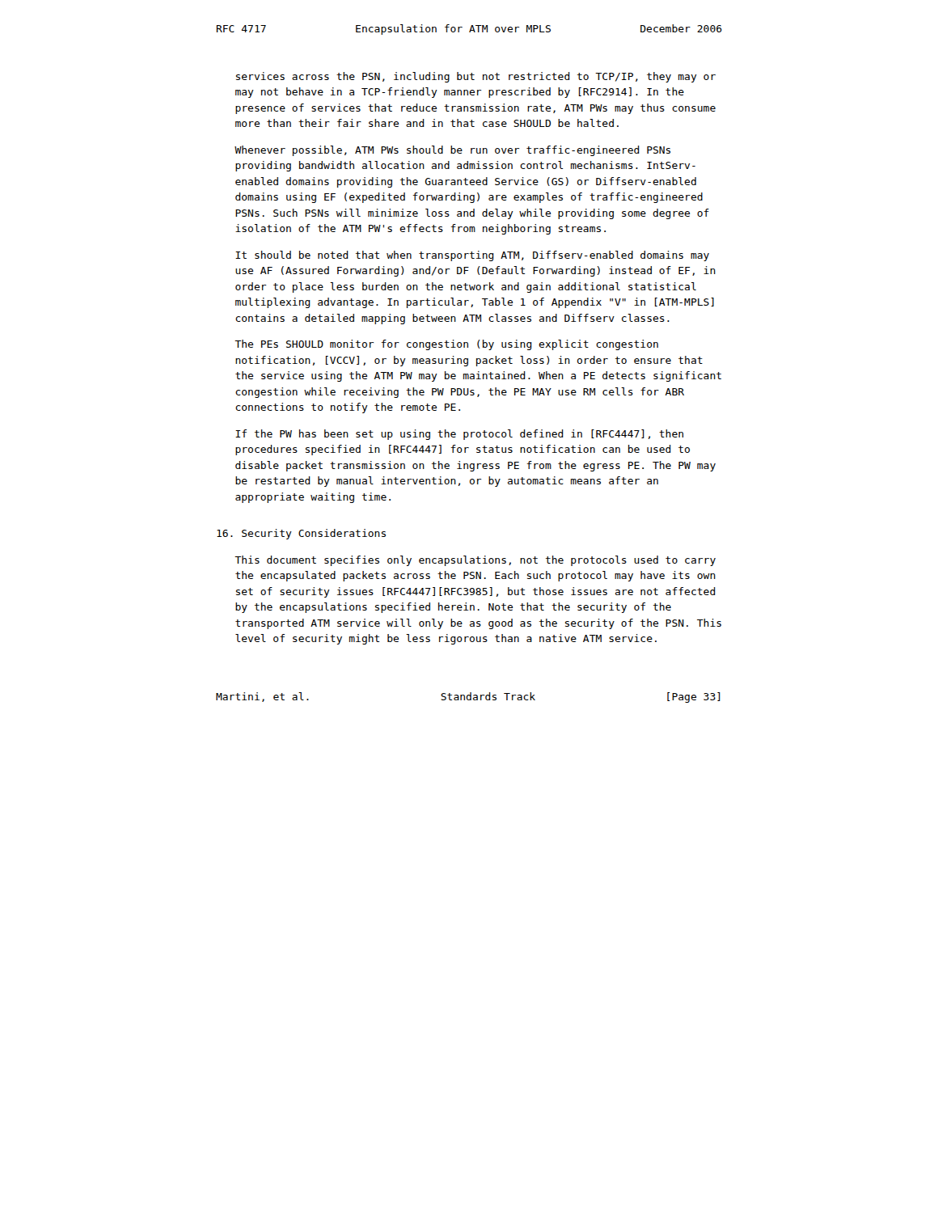RFC 4717 Encapsulation for ATM over MPLS December 2006
services across the PSN, including but not restricted to TCP/IP, they may or may not behave in a TCP-friendly manner prescribed by [RFC2914]. In the presence of services that reduce transmission rate, ATM PWs may thus consume more than their fair share and in that case SHOULD be halted.
Whenever possible, ATM PWs should be run over traffic-engineered PSNs providing bandwidth allocation and admission control mechanisms. IntServ-enabled domains providing the Guaranteed Service (GS) or Diffserv-enabled domains using EF (expedited forwarding) are examples of traffic-engineered PSNs. Such PSNs will minimize loss and delay while providing some degree of isolation of the ATM PW's effects from neighboring streams.
It should be noted that when transporting ATM, Diffserv-enabled domains may use AF (Assured Forwarding) and/or DF (Default Forwarding) instead of EF, in order to place less burden on the network and gain additional statistical multiplexing advantage. In particular, Table 1 of Appendix "V" in [ATM-MPLS] contains a detailed mapping between ATM classes and Diffserv classes.
The PEs SHOULD monitor for congestion (by using explicit congestion notification, [VCCV], or by measuring packet loss) in order to ensure that the service using the ATM PW may be maintained. When a PE detects significant congestion while receiving the PW PDUs, the PE MAY use RM cells for ABR connections to notify the remote PE.
If the PW has been set up using the protocol defined in [RFC4447], then procedures specified in [RFC4447] for status notification can be used to disable packet transmission on the ingress PE from the egress PE. The PW may be restarted by manual intervention, or by automatic means after an appropriate waiting time.
16. Security Considerations
This document specifies only encapsulations, not the protocols used to carry the encapsulated packets across the PSN. Each such protocol may have its own set of security issues [RFC4447][RFC3985], but those issues are not affected by the encapsulations specified herein. Note that the security of the transported ATM service will only be as good as the security of the PSN. This level of security might be less rigorous than a native ATM service.
Martini, et al. Standards Track [Page 33]